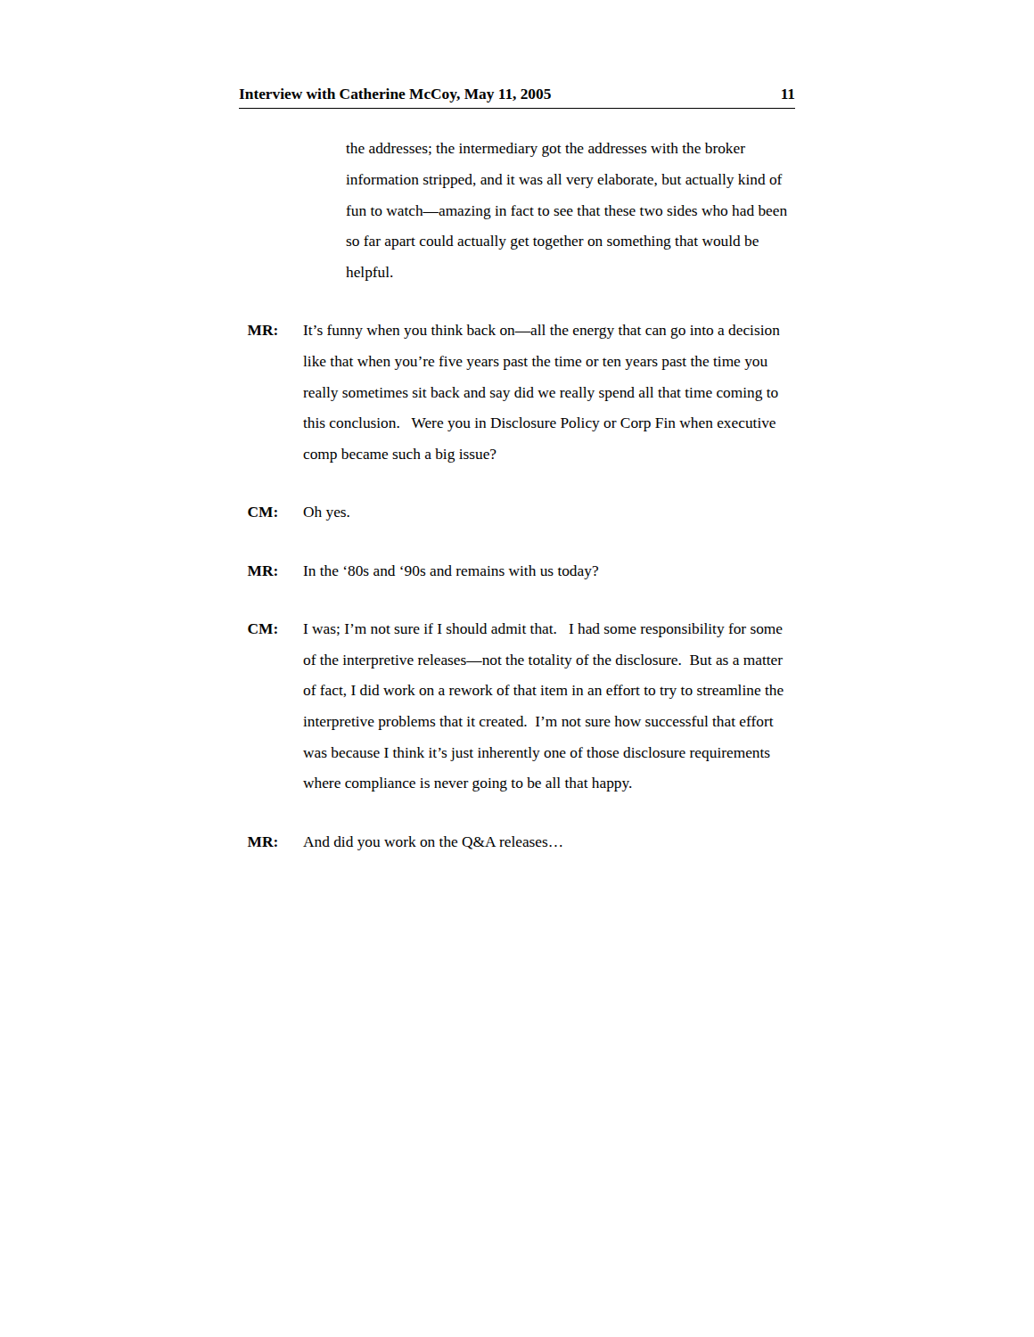Interview with Catherine McCoy, May 11, 2005 11
the addresses; the intermediary got the addresses with the broker information stripped, and it was all very elaborate, but actually kind of fun to watch—amazing in fact to see that these two sides who had been so far apart could actually get together on something that would be helpful.
MR:
It’s funny when you think back on—all the energy that can go into a decision like that when you’re five years past the time or ten years past the time you really sometimes sit back and say did we really spend all that time coming to this conclusion. Were you in Disclosure Policy or Corp Fin when executive comp became such a big issue?
CM:
Oh yes.
MR:
In the ‘80s and ‘90s and remains with us today?
CM:
I was; I’m not sure if I should admit that. I had some responsibility for some of the interpretive releases—not the totality of the disclosure. But as a matter of fact, I did work on a rework of that item in an effort to try to streamline the interpretive problems that it created. I’m not sure how successful that effort was because I think it’s just inherently one of those disclosure requirements where compliance is never going to be all that happy.
MR:
And did you work on the Q&A releases…